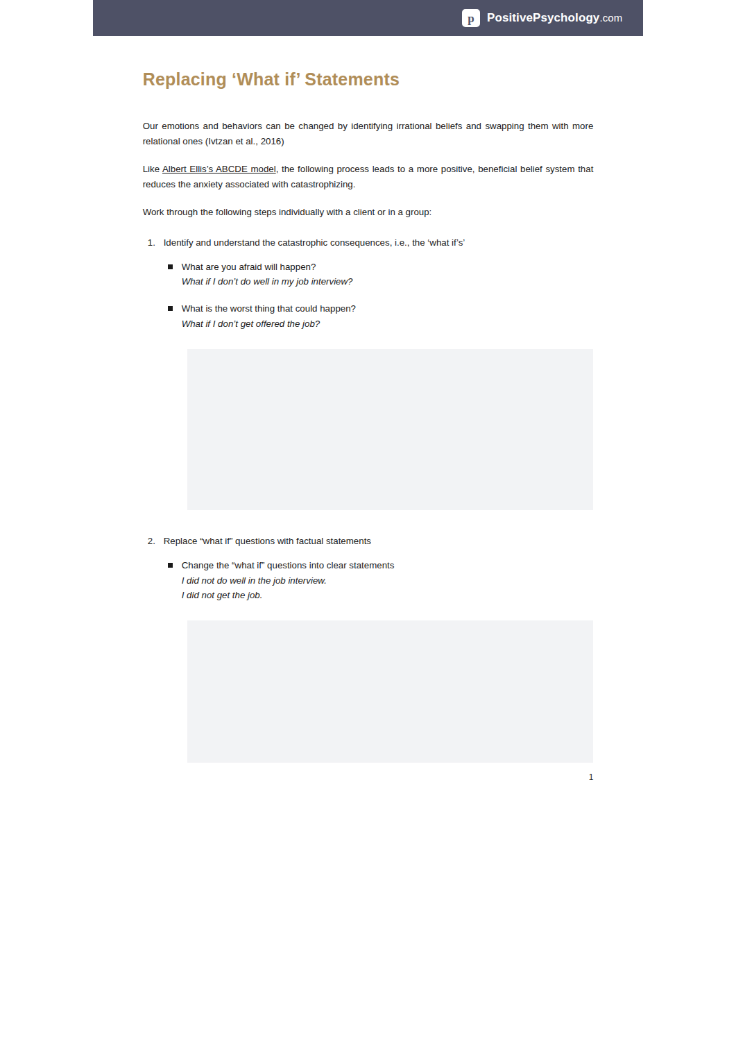p
PositivePsychology.com
Replacing ‘What if’ Statements
Our emotions and behaviors can be changed by identifying irrational beliefs and swapping them with more relational ones (Ivtzan et al., 2016)
Like Albert Ellis’s ABCDE model, the following process leads to a more positive, beneficial belief system that reduces the anxiety associated with catastrophizing.
Work through the following steps individually with a client or in a group:
Identify and understand the catastrophic consequences, i.e., the ‘what if’s’
What are you afraid will happen? What if I don’t do well in my job interview?
What is the worst thing that could happen? What if I don’t get offered the job?
Replace “what if” questions with factual statements
Change the “what if” questions into clear statements I did not do well in the job interview. I did not get the job.
1